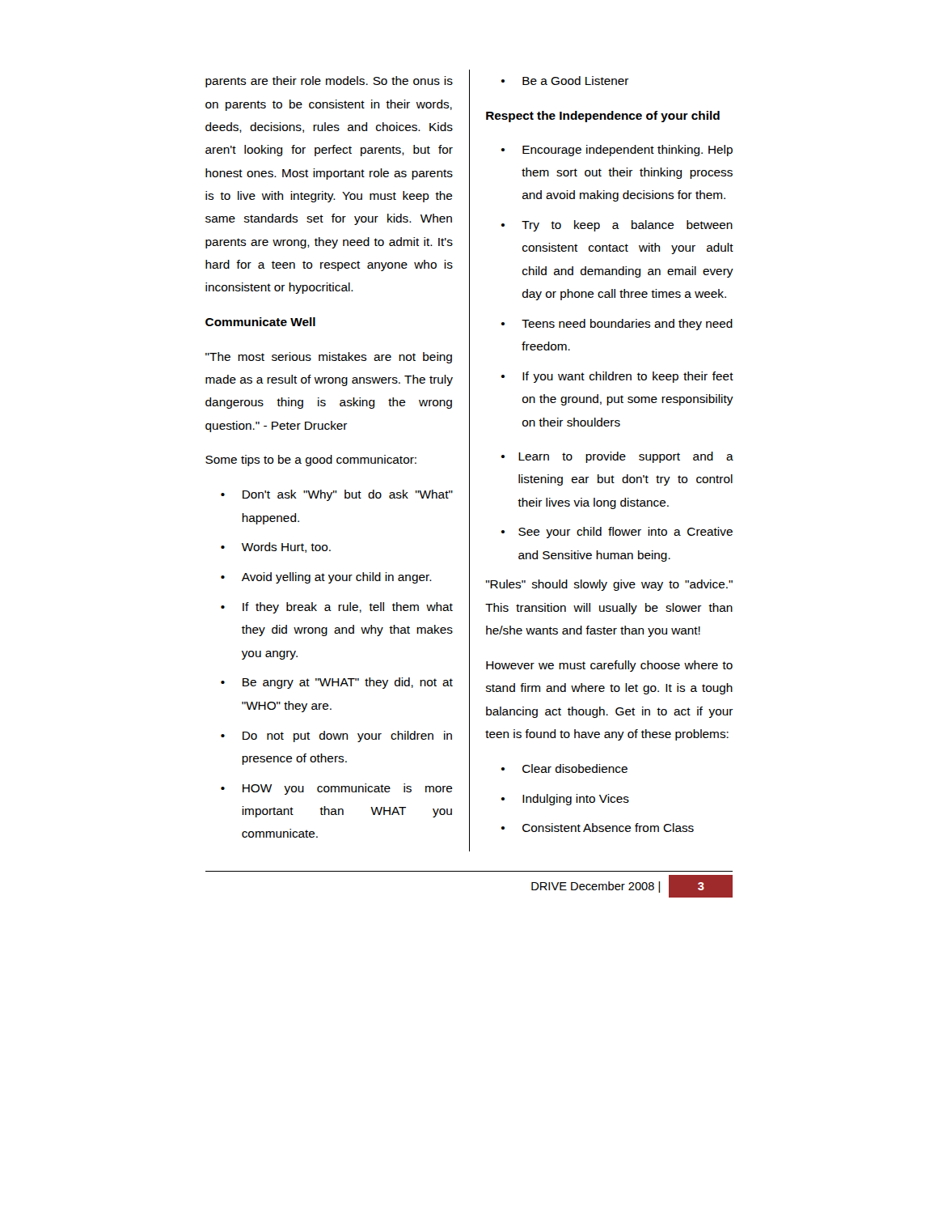parents are their role models. So the onus is on parents to be consistent in their words, deeds, decisions, rules and choices. Kids aren't looking for perfect parents, but for honest ones. Most important role as parents is to live with integrity. You must keep the same standards set for your kids. When parents are wrong, they need to admit it. It's hard for a teen to respect anyone who is inconsistent or hypocritical.
Communicate Well
"The most serious mistakes are not being made as a result of wrong answers. The truly dangerous thing is asking the wrong question." - Peter Drucker
Some tips to be a good communicator:
Don't ask "Why" but do ask "What" happened.
Words Hurt, too.
Avoid yelling at your child in anger.
If they break a rule, tell them what they did wrong and why that makes you angry.
Be angry at "WHAT" they did, not at "WHO" they are.
Do not put down your children in presence of others.
HOW you communicate is more important than WHAT you communicate.
Be a Good Listener
Respect the Independence of your child
Encourage independent thinking. Help them sort out their thinking process and avoid making decisions for them.
Try to keep a balance between consistent contact with your adult child and demanding an email every day or phone call three times a week.
Teens need boundaries and they need freedom.
If you want children to keep their feet on the ground, put some responsibility on their shoulders
Learn to provide support and a listening ear but don't try to control their lives via long distance.
See your child flower into a Creative and Sensitive human being.
"Rules" should slowly give way to "advice." This transition will usually be slower than he/she wants and faster than you want!
However we must carefully choose where to stand firm and where to let go. It is a tough balancing act though. Get in to act if your teen is found to have any of these problems:
Clear disobedience
Indulging into Vices
Consistent Absence from Class
DRIVE December 2008 |
3